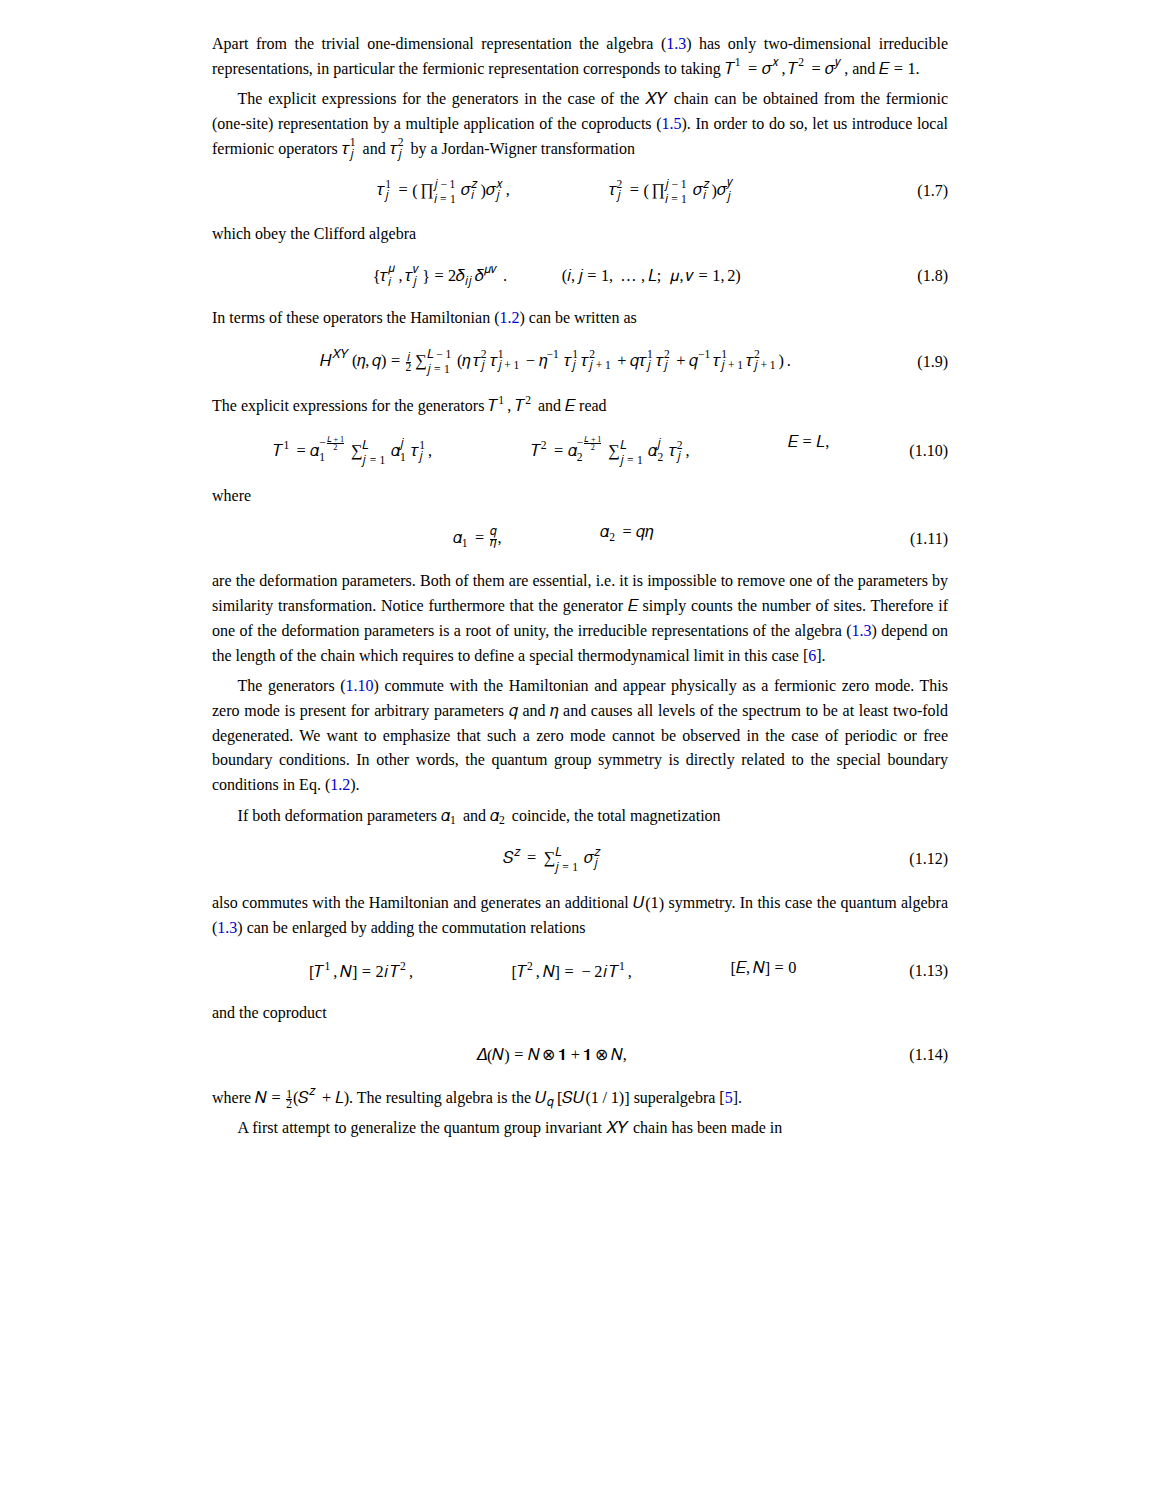Apart from the trivial one-dimensional representation the algebra (1.3) has only two-dimensional irreducible representations, in particular the fermionic representation corresponds to taking T1=σx,T2=σy, and E=1.
The explicit expressions for the generators in the case of the XY chain can be obtained from the fermionic (one-site) representation by a multiple application of the coproducts (1.5). In order to do so, let us introduce local fermionic operators τj1 and τj2 by a Jordan-Wigner transformation
τj1 = ( ∏i=1j−1 σiz ) σjx , τj2 = ( ∏i=1j−1 σiz ) σjy
(1.7)
which obey the Clifford algebra
{τiμ,τjν} = 2 δij δμν . (i,j=1,…,L;μ,ν=1,2)
(1.8)
In terms of these operators the Hamiltonian (1.2) can be written as
HXY (η,q) = i2 ∑j=1L−1 ( ητj2τj+11 − η−1τj1τj+12 + qτj1τj2 + q−1τj+11τj+12 ) .
(1.9)
The explicit expressions for the generators T1, T2 and E read
T1 = α1−L+12 ∑j=1L α1j τj1 , T2 = α2−L+12 ∑j=1L α2j τj2 , E=L,
(1.10)
where
α1=qη, α2=qη
(1.11)
are the deformation parameters. Both of them are essential, i.e. it is impossible to remove one of the parameters by similarity transformation. Notice furthermore that the generator E simply counts the number of sites. Therefore if one of the deformation parameters is a root of unity, the irreducible representations of the algebra (1.3) depend on the length of the chain which requires to define a special thermodynamical limit in this case [6].
The generators (1.10) commute with the Hamiltonian and appear physically as a fermionic zero mode. This zero mode is present for arbitrary parameters q and η and causes all levels of the spectrum to be at least two-fold degenerated. We want to emphasize that such a zero mode cannot be observed in the case of periodic or free boundary conditions. In other words, the quantum group symmetry is directly related to the special boundary conditions in Eq. (1.2).
If both deformation parameters α1 and α2 coincide, the total magnetization
Sz = ∑j=1L σjz
(1.12)
also commutes with the Hamiltonian and generates an additional U(1) symmetry. In this case the quantum algebra (1.3) can be enlarged by adding the commutation relations
[T1,N]=2iT2, [T2,N]=−2iT1, [E,N]=0
(1.13)
and the coproduct
Δ(N) = N⊗𝟏 + 𝟏⊗N ,
(1.14)
where N=12(Sz+L). The resulting algebra is the Uq[SU(1/1)] superalgebra [5].
A first attempt to generalize the quantum group invariant XY chain has been made in